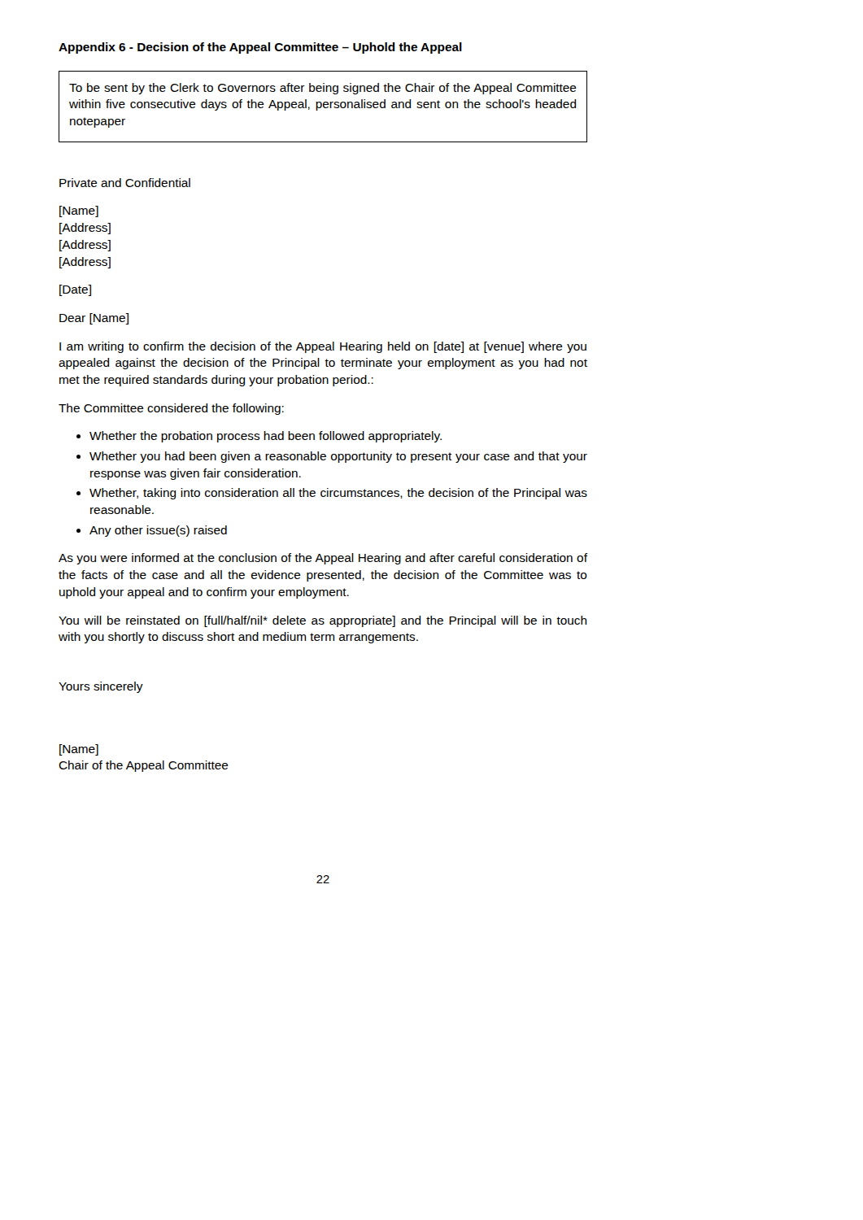Appendix 6 - Decision of the Appeal Committee – Uphold the Appeal
To be sent by the Clerk to Governors after being signed the Chair of the Appeal Committee within five consecutive days of the Appeal, personalised and sent on the school's headed notepaper
Private and Confidential
[Name]
[Address]
[Address]
[Address]
[Date]
Dear [Name]
I am writing to confirm the decision of the Appeal Hearing held on [date] at [venue] where you appealed against the decision of the Principal to terminate your employment as you had not met the required standards during your probation period.:
The Committee considered the following:
Whether the probation process had been followed appropriately.
Whether you had been given a reasonable opportunity to present your case and that your response was given fair consideration.
Whether, taking into consideration all the circumstances, the decision of the Principal was reasonable.
Any other issue(s) raised
As you were informed at the conclusion of the Appeal Hearing and after careful consideration of the facts of the case and all the evidence presented, the decision of the Committee was to uphold your appeal and to confirm your employment.
You will be reinstated on [full/half/nil* delete as appropriate] and the Principal will be in touch with you shortly to discuss short and medium term arrangements.
Yours sincerely
[Name]
Chair of the Appeal Committee
22